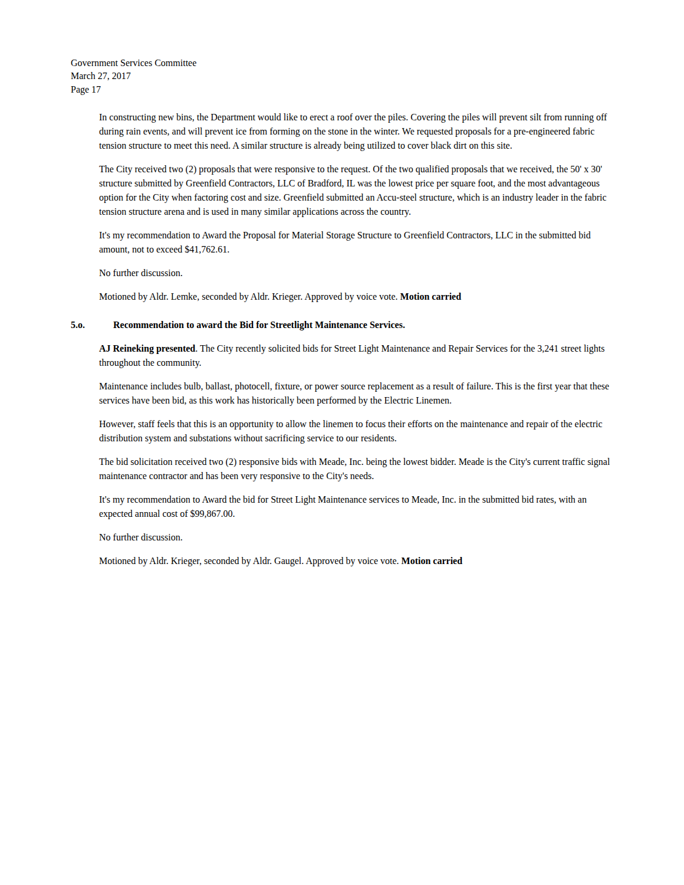Government Services Committee
March 27, 2017
Page 17
In constructing new bins, the Department would like to erect a roof over the piles. Covering the piles will prevent silt from running off during rain events, and will prevent ice from forming on the stone in the winter. We requested proposals for a pre-engineered fabric tension structure to meet this need. A similar structure is already being utilized to cover black dirt on this site.
The City received two (2) proposals that were responsive to the request. Of the two qualified proposals that we received, the 50' x 30' structure submitted by Greenfield Contractors, LLC of Bradford, IL was the lowest price per square foot, and the most advantageous option for the City when factoring cost and size. Greenfield submitted an Accu-steel structure, which is an industry leader in the fabric tension structure arena and is used in many similar applications across the country.
It's my recommendation to Award the Proposal for Material Storage Structure to Greenfield Contractors, LLC in the submitted bid amount, not to exceed $41,762.61.
No further discussion.
Motioned by Aldr. Lemke, seconded by Aldr. Krieger. Approved by voice vote. Motion carried
5.o.
Recommendation to award the Bid for Streetlight Maintenance Services.
AJ Reineking presented. The City recently solicited bids for Street Light Maintenance and Repair Services for the 3,241 street lights throughout the community.
Maintenance includes bulb, ballast, photocell, fixture, or power source replacement as a result of failure. This is the first year that these services have been bid, as this work has historically been performed by the Electric Linemen.
However, staff feels that this is an opportunity to allow the linemen to focus their efforts on the maintenance and repair of the electric distribution system and substations without sacrificing service to our residents.
The bid solicitation received two (2) responsive bids with Meade, Inc. being the lowest bidder. Meade is the City's current traffic signal maintenance contractor and has been very responsive to the City's needs.
It's my recommendation to Award the bid for Street Light Maintenance services to Meade, Inc. in the submitted bid rates, with an expected annual cost of $99,867.00.
No further discussion.
Motioned by Aldr. Krieger, seconded by Aldr. Gaugel. Approved by voice vote. Motion carried